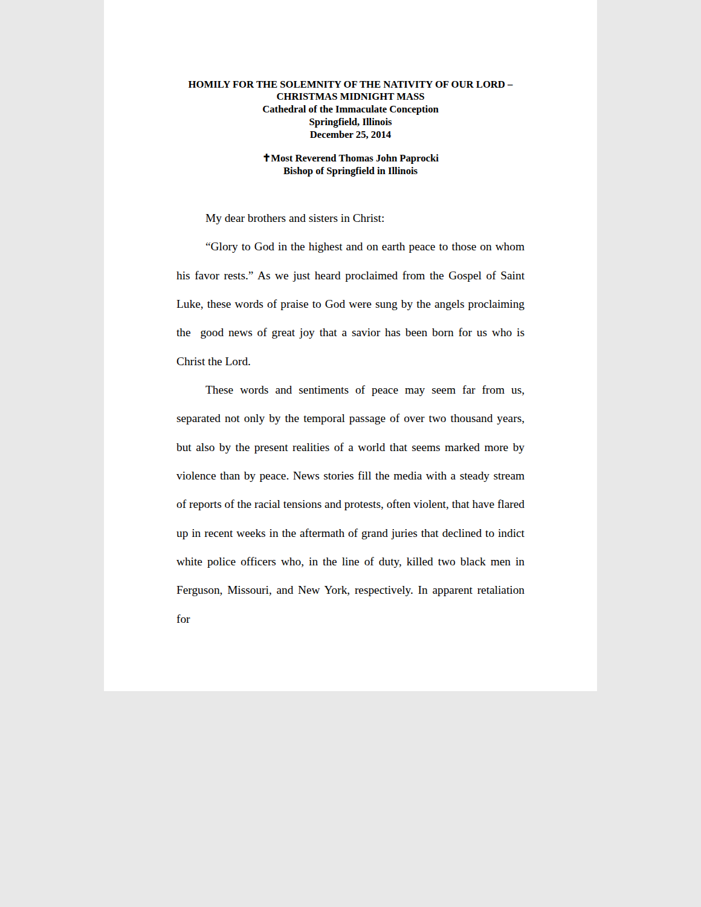HOMILY FOR THE SOLEMNITY OF THE NATIVITY OF OUR LORD –
CHRISTMAS MIDNIGHT MASS
Cathedral of the Immaculate Conception
Springfield, Illinois
December 25, 2014
✝Most Reverend Thomas John Paprocki
Bishop of Springfield in Illinois
My dear brothers and sisters in Christ:
“Glory to God in the highest and on earth peace to those on whom his favor rests.” As we just heard proclaimed from the Gospel of Saint Luke, these words of praise to God were sung by the angels proclaiming the good news of great joy that a savior has been born for us who is Christ the Lord.
These words and sentiments of peace may seem far from us, separated not only by the temporal passage of over two thousand years, but also by the present realities of a world that seems marked more by violence than by peace. News stories fill the media with a steady stream of reports of the racial tensions and protests, often violent, that have flared up in recent weeks in the aftermath of grand juries that declined to indict white police officers who, in the line of duty, killed two black men in Ferguson, Missouri, and New York, respectively. In apparent retaliation for